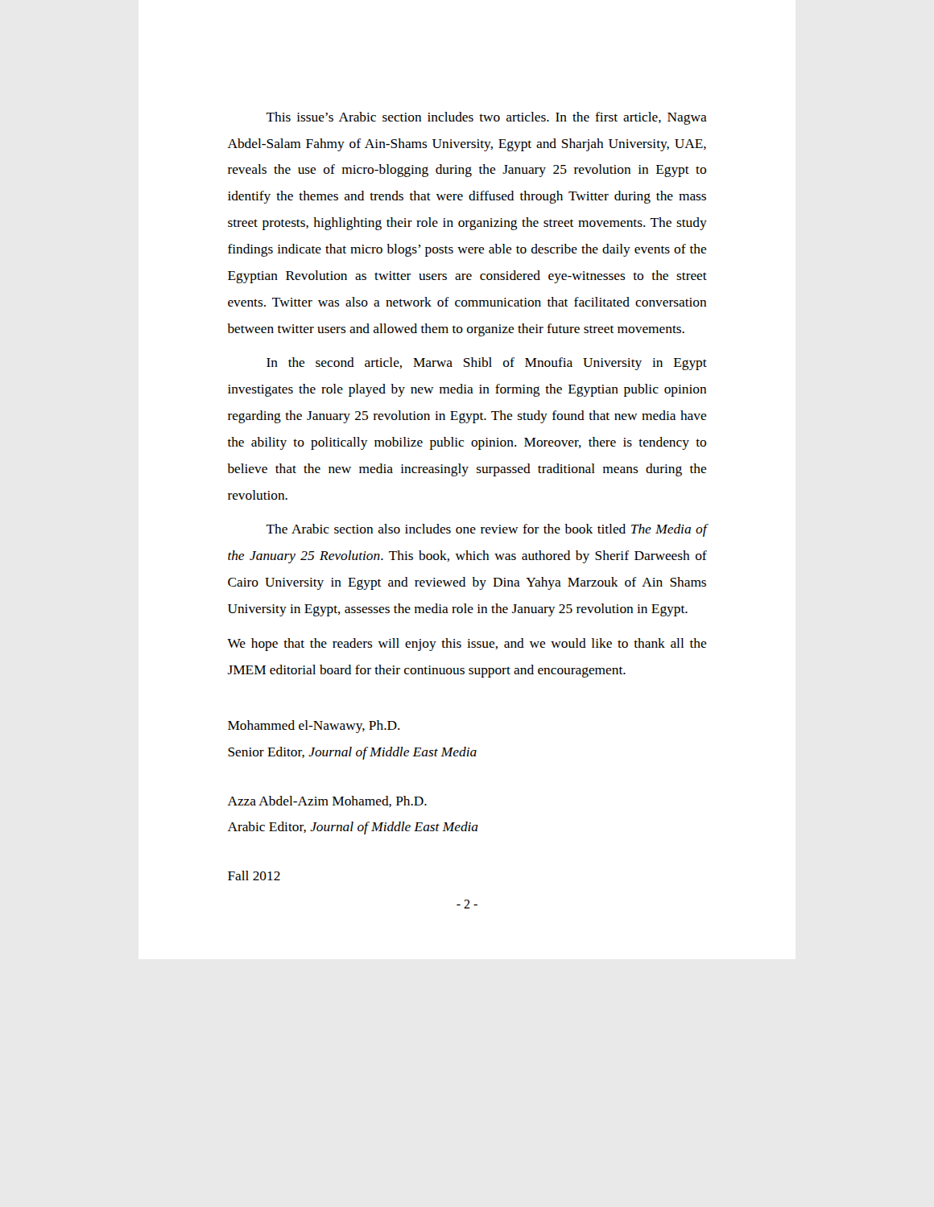This issue’s Arabic section includes two articles. In the first article, Nagwa Abdel-Salam Fahmy of Ain-Shams University, Egypt and Sharjah University, UAE, reveals the use of micro-blogging during the January 25 revolution in Egypt to identify the themes and trends that were diffused through Twitter during the mass street protests, highlighting their role in organizing the street movements. The study findings indicate that micro blogs’ posts were able to describe the daily events of the Egyptian Revolution as twitter users are considered eye-witnesses to the street events. Twitter was also a network of communication that facilitated conversation between twitter users and allowed them to organize their future street movements.
In the second article, Marwa Shibl of Mnoufia University in Egypt investigates the role played by new media in forming the Egyptian public opinion regarding the January 25 revolution in Egypt. The study found that new media have the ability to politically mobilize public opinion. Moreover, there is tendency to believe that the new media increasingly surpassed traditional means during the revolution.
The Arabic section also includes one review for the book titled The Media of the January 25 Revolution. This book, which was authored by Sherif Darweesh of Cairo University in Egypt and reviewed by Dina Yahya Marzouk of Ain Shams University in Egypt, assesses the media role in the January 25 revolution in Egypt.
We hope that the readers will enjoy this issue, and we would like to thank all the JMEM editorial board for their continuous support and encouragement.
Mohammed el-Nawawy, Ph.D.
Senior Editor, Journal of Middle East Media
Azza Abdel-Azim Mohamed, Ph.D.
Arabic Editor, Journal of Middle East Media
Fall 2012
- 2 -